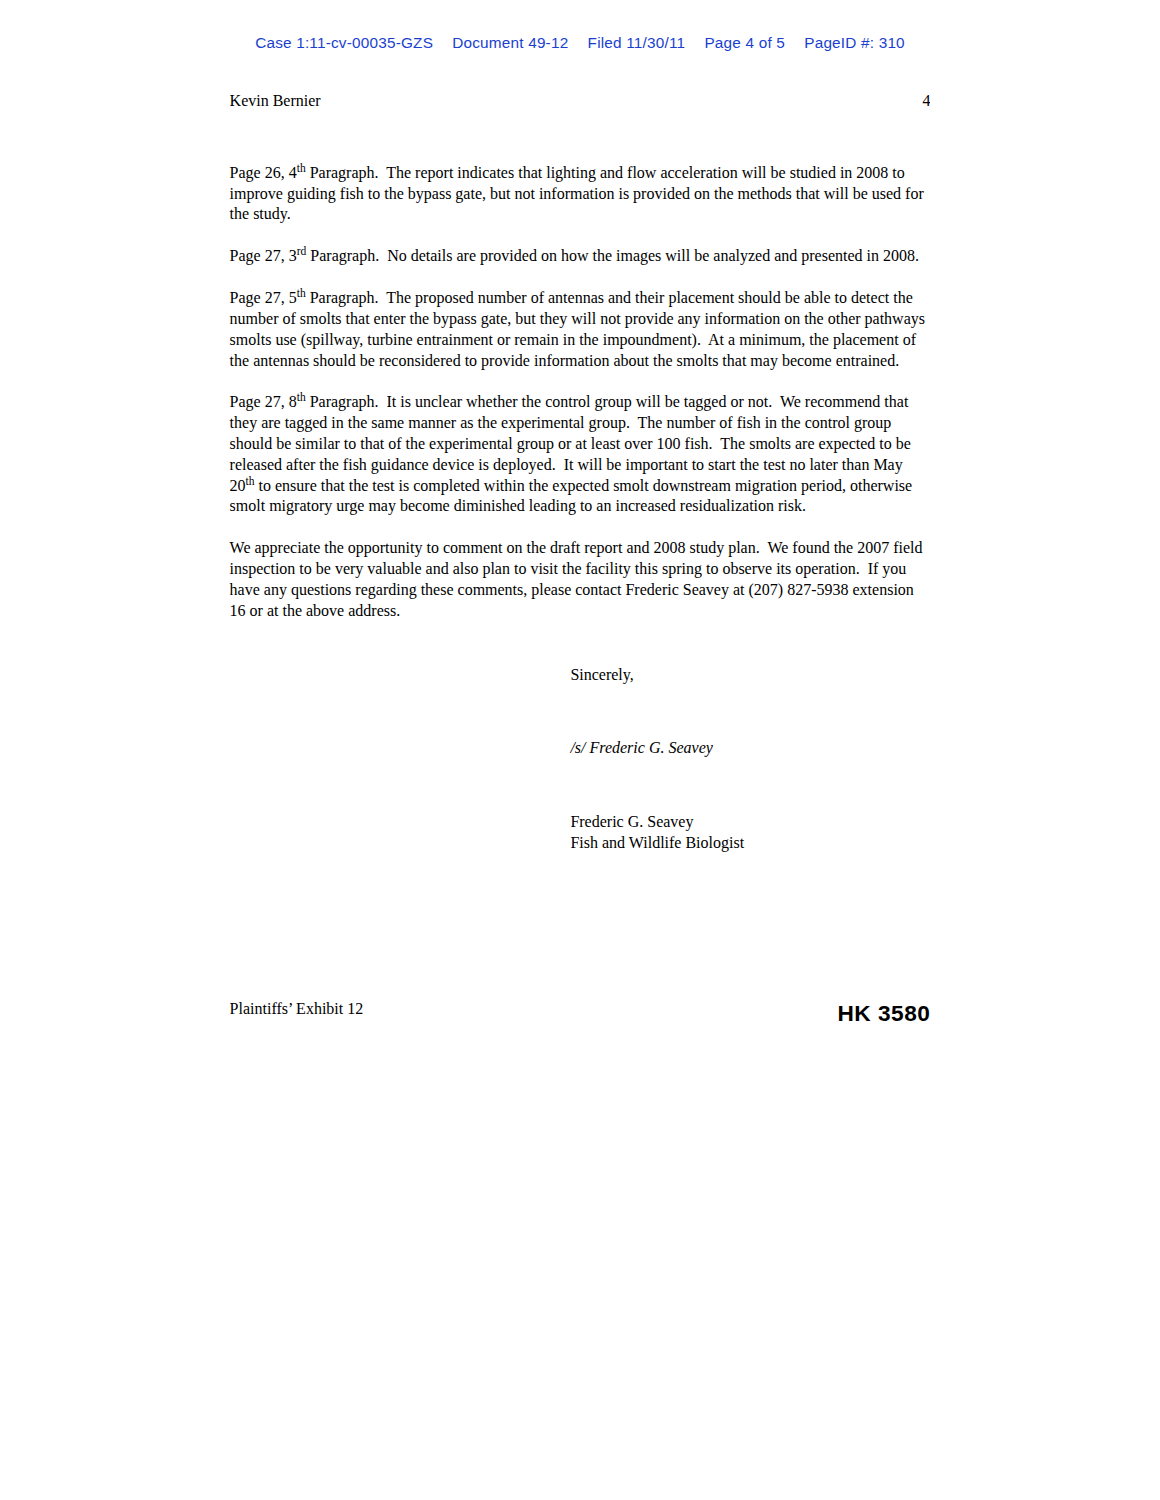Case 1:11-cv-00035-GZS Document 49-12 Filed 11/30/11 Page 4 of 5 PageID #: 310
Kevin Bernier
4
Page 26, 4th Paragraph. The report indicates that lighting and flow acceleration will be studied in 2008 to improve guiding fish to the bypass gate, but not information is provided on the methods that will be used for the study.
Page 27, 3rd Paragraph. No details are provided on how the images will be analyzed and presented in 2008.
Page 27, 5th Paragraph. The proposed number of antennas and their placement should be able to detect the number of smolts that enter the bypass gate, but they will not provide any information on the other pathways smolts use (spillway, turbine entrainment or remain in the impoundment). At a minimum, the placement of the antennas should be reconsidered to provide information about the smolts that may become entrained.
Page 27, 8th Paragraph. It is unclear whether the control group will be tagged or not. We recommend that they are tagged in the same manner as the experimental group. The number of fish in the control group should be similar to that of the experimental group or at least over 100 fish. The smolts are expected to be released after the fish guidance device is deployed. It will be important to start the test no later than May 20th to ensure that the test is completed within the expected smolt downstream migration period, otherwise smolt migratory urge may become diminished leading to an increased residualization risk.
We appreciate the opportunity to comment on the draft report and 2008 study plan. We found the 2007 field inspection to be very valuable and also plan to visit the facility this spring to observe its operation. If you have any questions regarding these comments, please contact Frederic Seavey at (207) 827-5938 extension 16 or at the above address.
Sincerely,
/s/ Frederic G. Seavey
Frederic G. Seavey
Fish and Wildlife Biologist
Plaintiffs’ Exhibit 12
HK 3580